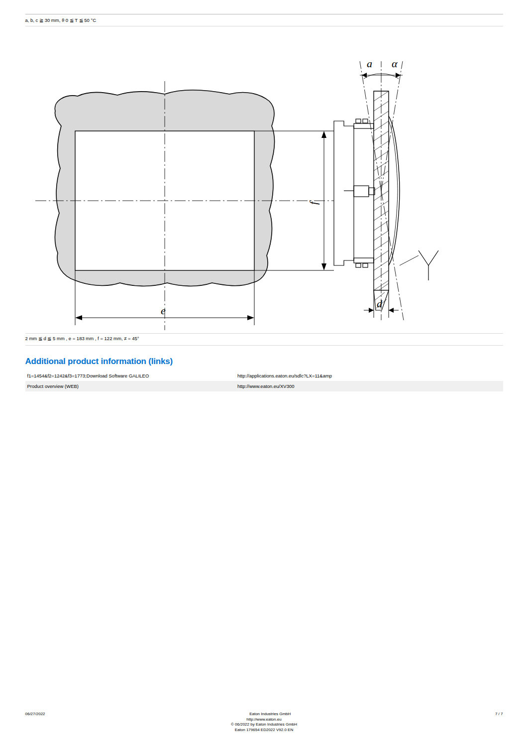a, b, c ≧ 30 mm, ϑ 0 ≦ T ≦ 50 °C
f e a α d
2 mm ≦ d ≦ 5 mm , e = 183 mm , f = 122 mm, ≠ = 45°
Additional product information (links)
| f1=1454&f2=1242&f3=1773;Download Software GALILEO | http://applications.eaton.eu/sdlc?LX=11&amp |
| Product overview (WEB) | http://www.eaton.eu/XV300 |
06/27/2022
7 / 7
Eaton Industries GmbH
http://www.eaton.eu
© 06/2022 by Eaton Industries GmbH
Eaton 179654 ED2022 V92.0 EN